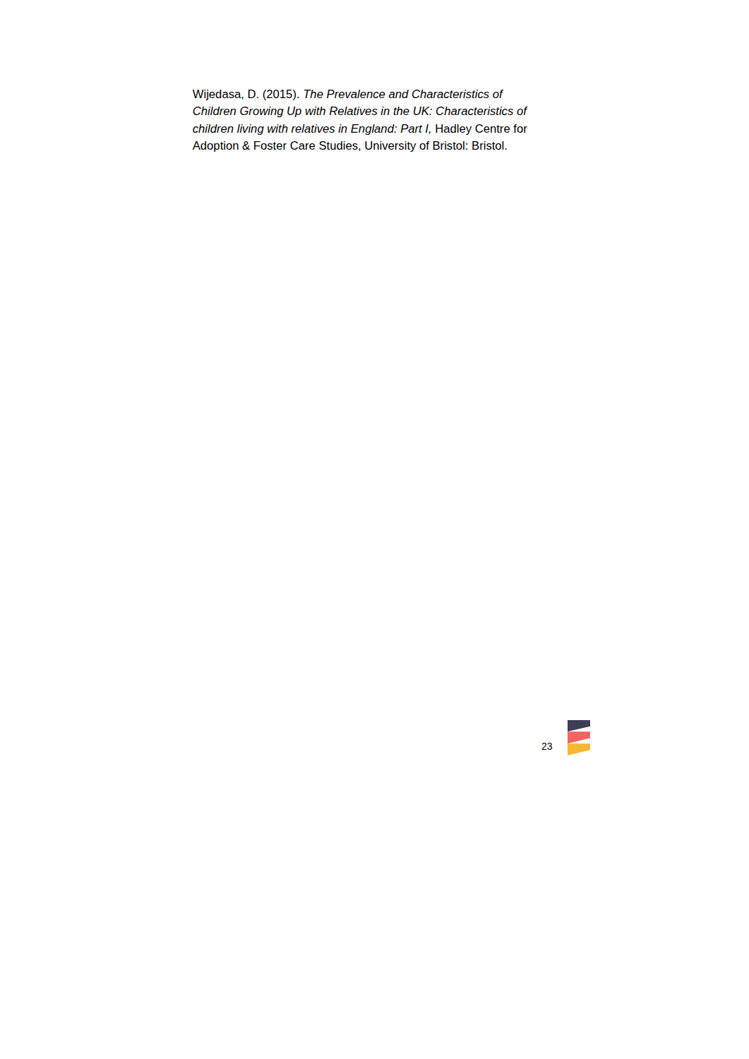Wijedasa, D. (2015). The Prevalence and Characteristics of Children Growing Up with Relatives in the UK: Characteristics of children living with relatives in England: Part I, Hadley Centre for Adoption & Foster Care Studies, University of Bristol: Bristol.
23